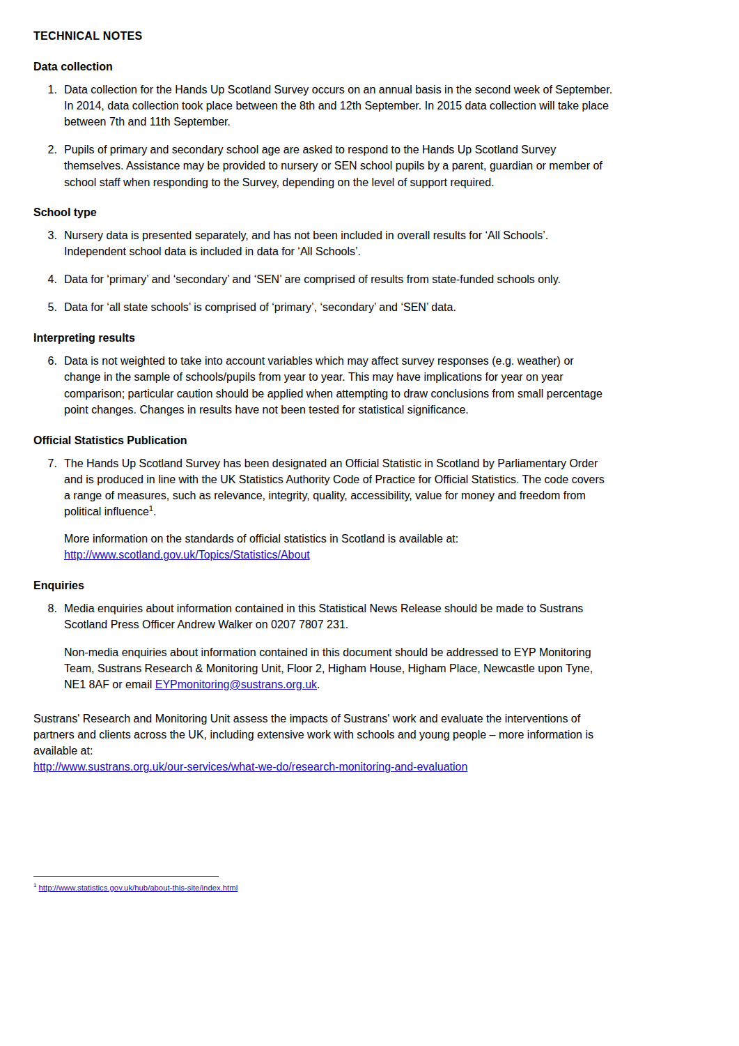TECHNICAL NOTES
Data collection
Data collection for the Hands Up Scotland Survey occurs on an annual basis in the second week of September. In 2014, data collection took place between the 8th and 12th September. In 2015 data collection will take place between 7th and 11th September.
Pupils of primary and secondary school age are asked to respond to the Hands Up Scotland Survey themselves. Assistance may be provided to nursery or SEN school pupils by a parent, guardian or member of school staff when responding to the Survey, depending on the level of support required.
School type
Nursery data is presented separately, and has not been included in overall results for ‘All Schools’. Independent school data is included in data for ‘All Schools’.
Data for ‘primary’ and ‘secondary’ and ‘SEN’ are comprised of results from state-funded schools only.
Data for ‘all state schools’ is comprised of ‘primary’, ‘secondary’ and ‘SEN’ data.
Interpreting results
Data is not weighted to take into account variables which may affect survey responses (e.g. weather) or change in the sample of schools/pupils from year to year. This may have implications for year on year comparison; particular caution should be applied when attempting to draw conclusions from small percentage point changes. Changes in results have not been tested for statistical significance.
Official Statistics Publication
The Hands Up Scotland Survey has been designated an Official Statistic in Scotland by Parliamentary Order and is produced in line with the UK Statistics Authority Code of Practice for Official Statistics. The code covers a range of measures, such as relevance, integrity, quality, accessibility, value for money and freedom from political influence1.
More information on the standards of official statistics in Scotland is available at:
http://www.scotland.gov.uk/Topics/Statistics/About
Enquiries
Media enquiries about information contained in this Statistical News Release should be made to Sustrans Scotland Press Officer Andrew Walker on 0207 7807 231.
Non-media enquiries about information contained in this document should be addressed to EYP Monitoring Team, Sustrans Research & Monitoring Unit, Floor 2, Higham House, Higham Place, Newcastle upon Tyne, NE1 8AF or email EYPmonitoring@sustrans.org.uk.
Sustrans' Research and Monitoring Unit assess the impacts of Sustrans' work and evaluate the interventions of partners and clients across the UK, including extensive work with schools and young people – more information is available at:
http://www.sustrans.org.uk/our-services/what-we-do/research-monitoring-and-evaluation
1 http://www.statistics.gov.uk/hub/about-this-site/index.html